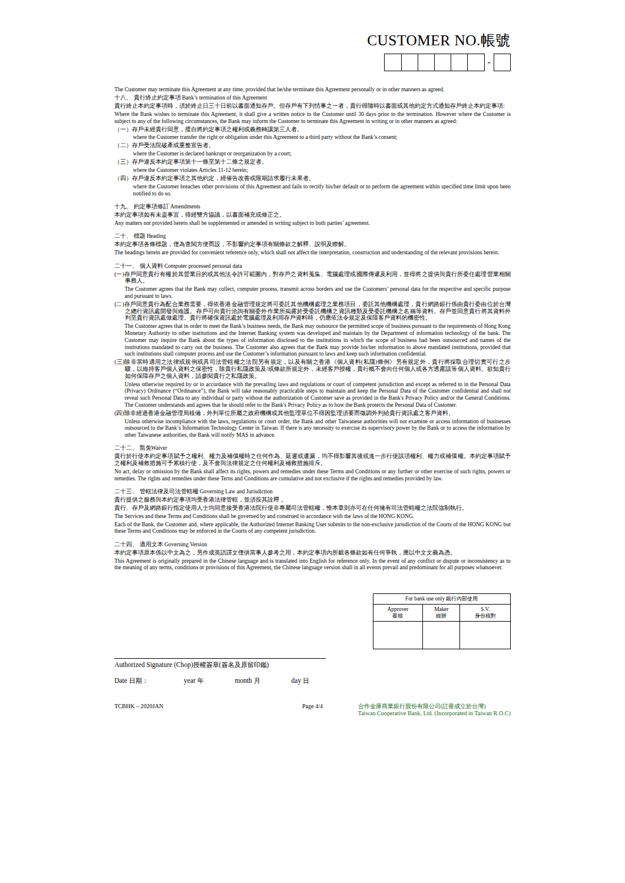CUSTOMER NO.帳號
| | | | | | | - | |
The Customer may terminate this Agreement at any time, provided that he/she terminate this Agreement personally or in other manners as agreed.
十八、 貴行終止約定事項 Bank’s termination of this Agreement
貴行終止本約定事項時，須於終止日三十日前以書面通知存戶。但存戶有下列情事之一者，貴行得隨時以書面或其他約定方式通知存戶終止本約定事項:
Where the Bank wishes to terminate this Agreement, it shall give a written notice to the Customer until 30 days prior to the termination. However where the Customer is subject to any of the following circumstances, the Bank may inform the Customer to terminate this Agreement in writing or in other manners as agreed:
（一）存戶未經貴行同意，擅自將約定事項之權利或義務轉讓第三人者。
where the Customer transfer the right or obligation under this Agreement to a third party without the Bank’s consent;
（二）存戶受法院破產或重整宣告者。
where the Customer is declared bankrupt or reorganization by a court;
（三）存戶違反本約定事項第十一條至第十二條之規定者。
where the Customer violates Articles 11-12 herein;
（四）存戶違反本約定事項之其他約定，經催告改善或限期請求履行未果者。
where the Customer breaches other provisions of this Agreement and fails to rectify his/her default or to perform the agreement within specified time limit upon been notified to do so.
十九、 約定事項修訂 Amendments
本約定事項如有未盡事宜，得經雙方協議，以書面補充或修正之。
Any matters not provided herein shall be supplemented or amended in writing subject to both parties’ agreement.
二十、 標題 Heading
本約定事項各條標題，僅為查閱方便而設，不影響約定事項有關條款之解釋、說明及瞭解。
The headings herein are provided for convenient reference only, which shall not affect the interpretation, construction and understanding of the relevant provisions herein.
二十一、 個人資料 Computer processed personal data
(一)存戶同意貴行有權於其營業目的或其他法令許可範圍內，對存戶之資料蒐集、電腦處理或國際傳遞及利用，並得將之提供與貴行所委任處理營業相關事務人。
The Customer agrees that the Bank may collect, computer process, transmit across borders and use the Customers’ personal data for the respective and specific purpose and pursuant to laws.
(二)存戶同意貴行為配合業務需要，得依香港金融管理規定將可委託其他機構處理之業務項目，委託其他機構處理，貴行網路銀行係由貴行委由位於台灣之總行資訊處開發與維護。存戶可向貴行洽詢有關委外作業所揭露於受委託機構之資訊種類及受委託機構之名稱等資料。存戶並同意貴行將其資料外判至貴行資訊處做處理。貴行將確保資訊處於電腦處理及利用存戶資料時，仍應依法令規定及保障客戶資料的機密性。
The Customer agrees that in order to meet the Bank’s business needs, the Bank may outsource the permitted scope of business pursuant to the requirements of Hong Kong Monetary Authority to other institutions and the Internet Banking system was developed and maintain by the Department of information technology of the bank. The Customer may inquire the Bank about the types of information disclosed to the institutions in which the scope of business had been outsourced and names of the institutions mandated to carry out the business. The Customer also agrees that the Bank may provide his/her information to above mandated institutions, provided that such institutions shall computer process and use the Customer’s information pursuant to laws and keep such information confidential.
(三)除非當時適用之法律或規例或具司法管轄權之法院另有規定，以及有關之香港《個人資料(私隱)條例》另有規定外，貴行將採取合理切實可行之步驟，以維持客戶個人資料之保密性，除貴行私隱政策及/或條款所規定外，未經客戶授權，貴行概不會向任何個人或各方透露該等個人資料。欲知貴行如何保障存戶之個人資料，請參閱貴行之私隱政策。
Unless otherwise required by or in accordance with the prevailing laws and regulations or court of competent jurisdiction and except as referred to in the Personal Data (Privacy) Ordinance (“Ordinance”), the Bank will take reasonably practicable steps to maintain and keep the Personal Data of the Customer confidential and shall not reveal such Personal Data to any individual or party without the authorization of Customer save as provided in the Bank's Privacy Policy and/or the General Conditions. The Customer understands and agrees that he should refer to the Bank's Privacy Policy as to how the Bank protects the Personal Data of Customer.
(四)除非經過香港金融管理局核備，外判單位所屬之政府機構或其他監理單位不得因監理須要而徵調外判給貴行資訊處之客戶資料。
Unless otherwise incompliance with the laws, regulations or court order, the Bank and other Taiwanese authorities will not examine or access information of businesses outsourced to the Bank’s Information Technology Center in Taiwan. If there is any necessity to exercise its supervisory power by the Bank or to access the information by other Taiwanese authorities, the Bank will notify MAS in advance.
二十二、 豁免Waiver
貴行於行使本約定事項賦予之權利、權力及補償權時之任何作為、延遲或遺漏，均不得影響其後或進一步行使該項權利、權力或補償權。本約定事項賦予之權利及補救措施可予累積行使，及不會與法律規定之任何權利及補救措施排斥。
No act, delay or omission by the Bank shall affect its rights, powers and remedies under these Terms and Conditions or any further or other exercise of such rights, powers or remedies. The rights and remedies under these Terns and Conditions are cumulative and not exclusive if the rights and remedies provided by law.
二十三、 管轄法律及司法管轄權 Governing Law and Jurisdiction
貴行提供之服務與本約定事項均受香港法律管轄，並須按其詮釋 。
貴行、存戶及網路銀行指定使用人士均同意接受香港法院行使非專屬司法管轄權，惟本章則亦可在任何擁有司法管轄權之法院強制執行。
The Services and these Terms and Conditions shall be governed by and construed in accordance with the laws of the HONG KONG.
Each of the Bank, the Customer and, where applicable, the Authorized Internet Banking User submits to the non-exclusive jurisdiction of the Courts of the HONG KONG but these Terms and Conditions may be enforced in the Courts of any competent jurisdiction.
二十四、 適用文本 Governing Version
本約定事項原本係以中文為之，另作成英語譯文僅供當事人參考之用，本約定事項內所載各條款如有任何爭執，應以中文文義為憑。
This Agreement is originally prepared in the Chinese language and is translated into English for reference only. In the event of any conflict or dispute or inconsistency as to the meaning of any terms, conditions or provisions of this Agreement, the Chinese language version shall in all events prevail and predominant for all purposes whatsoever.
| For bank use only 銀行內部使用 |
| Approver 覆核 | Maker 經辦 | S.V. 身份核對 |
Authorized Signature (Chop)授權簽章(簽名及原留印鑑)
Date 日期： year 年 month 月 day 日
TCBHK – 2020JAN
Page 4/4
合作金庫商業銀行股份有限公司(註冊成立於台灣)
Taiwan Cooperative Bank, Ltd. (Incorporated in Taiwan R.O.C)